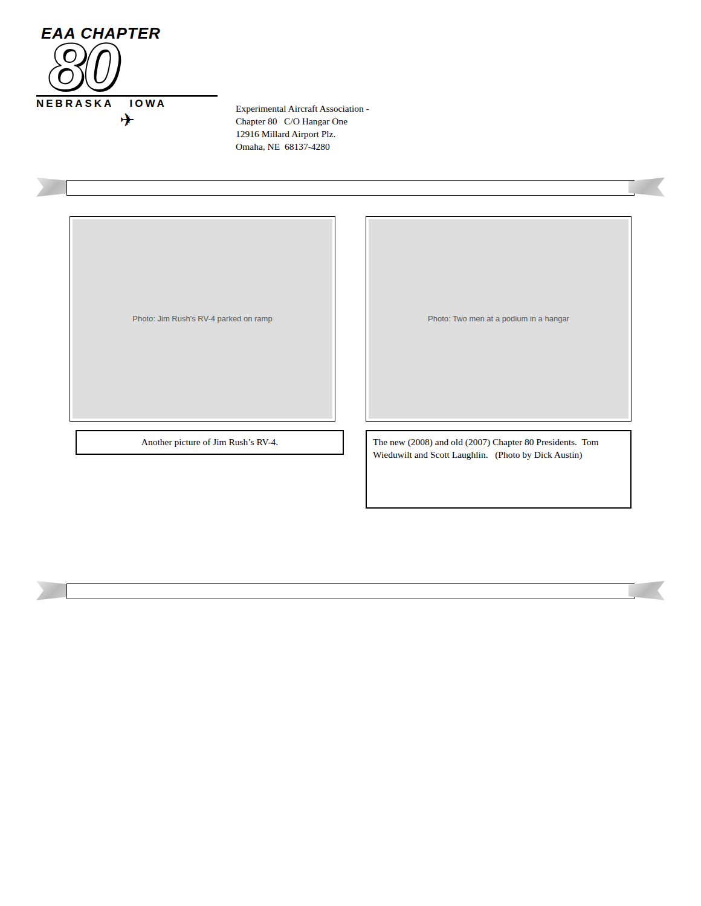EAA CHAPTER
80
NEBRASKA IOWA
✈
Experimental Aircraft Association -
Chapter 80 C/O Hangar One
12916 Millard Airport Plz.
Omaha, NE 68137-4280
Photo: Jim Rush's RV-4 parked on ramp
Another picture of Jim Rush’s RV-4.
Photo: Two men at a podium in a hangar
The new (2008) and old (2007) Chapter 80 Presidents. Tom Wieduwilt and Scott Laughlin. (Photo by Dick Austin)